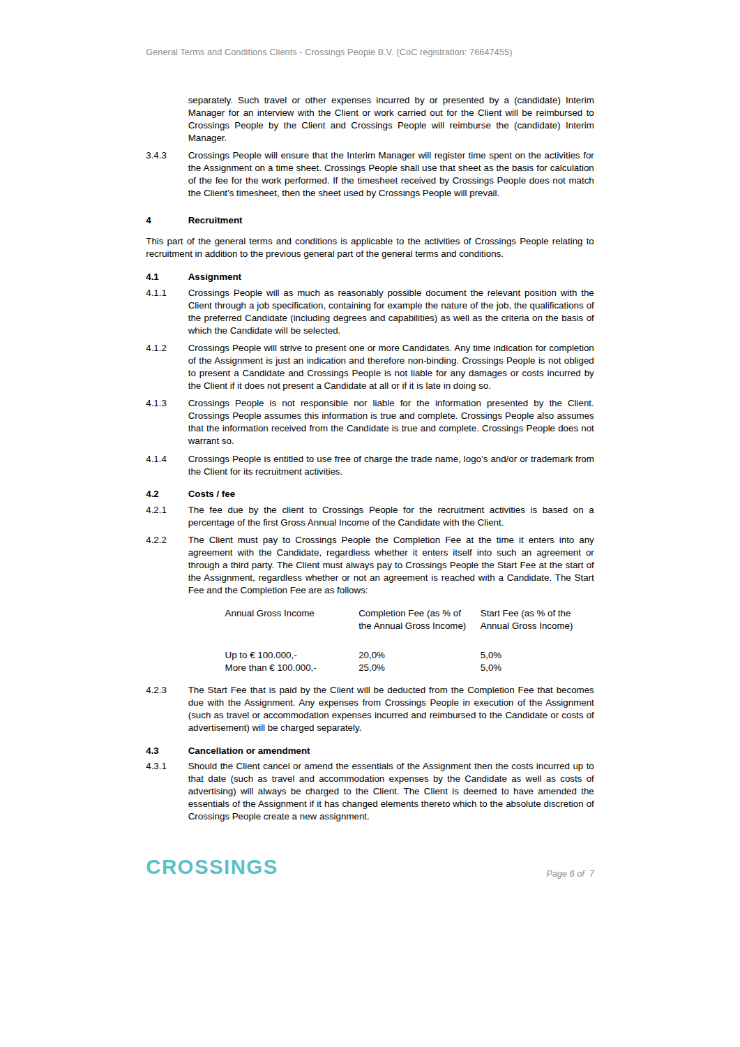General Terms and Conditions Clients - Crossings People B.V. (CoC registration: 76647455)
separately. Such travel or other expenses incurred by or presented by a (candidate) Interim Manager for an interview with the Client or work carried out for the Client will be reimbursed to Crossings People by the Client and Crossings People will reimburse the (candidate) Interim Manager.
3.4.3
Crossings People will ensure that the Interim Manager will register time spent on the activities for the Assignment on a time sheet. Crossings People shall use that sheet as the basis for calculation of the fee for the work performed. If the timesheet received by Crossings People does not match the Client’s timesheet, then the sheet used by Crossings People will prevail.
4
Recruitment
This part of the general terms and conditions is applicable to the activities of Crossings People relating to recruitment in addition to the previous general part of the general terms and conditions.
4.1
Assignment
4.1.1
Crossings People will as much as reasonably possible document the relevant position with the Client through a job specification, containing for example the nature of the job, the qualifications of the preferred Candidate (including degrees and capabilities) as well as the criteria on the basis of which the Candidate will be selected.
4.1.2
Crossings People will strive to present one or more Candidates. Any time indication for completion of the Assignment is just an indication and therefore non-binding. Crossings People is not obliged to present a Candidate and Crossings People is not liable for any damages or costs incurred by the Client if it does not present a Candidate at all or if it is late in doing so.
4.1.3
Crossings People is not responsible nor liable for the information presented by the Client. Crossings People assumes this information is true and complete. Crossings People also assumes that the information received from the Candidate is true and complete. Crossings People does not warrant so.
4.1.4
Crossings People is entitled to use free of charge the trade name, logo’s and/or or trademark from the Client for its recruitment activities.
4.2
Costs / fee
4.2.1
The fee due by the client to Crossings People for the recruitment activities is based on a percentage of the first Gross Annual Income of the Candidate with the Client.
4.2.2
The Client must pay to Crossings People the Completion Fee at the time it enters into any agreement with the Candidate, regardless whether it enters itself into such an agreement or through a third party. The Client must always pay to Crossings People the Start Fee at the start of the Assignment, regardless whether or not an agreement is reached with a Candidate. The Start Fee and the Completion Fee are as follows:
| Annual Gross Income | Completion Fee (as % of the Annual Gross Income) | Start Fee (as % of the Annual Gross Income) |
| --- | --- | --- |
| Up to € 100.000,- | 20,0% | 5,0% |
| More than € 100.000,- | 25,0% | 5,0% |
4.2.3
The Start Fee that is paid by the Client will be deducted from the Completion Fee that becomes due with the Assignment. Any expenses from Crossings People in execution of the Assignment (such as travel or accommodation expenses incurred and reimbursed to the Candidate or costs of advertisement) will be charged separately.
4.3
Cancellation or amendment
4.3.1
Should the Client cancel or amend the essentials of the Assignment then the costs incurred up to that date (such as travel and accommodation expenses by the Candidate as well as costs of advertising) will always be charged to the Client. The Client is deemed to have amended the essentials of the Assignment if it has changed elements thereto which to the absolute discretion of Crossings People create a new assignment.
CROSSINGS
Page 6 of 7